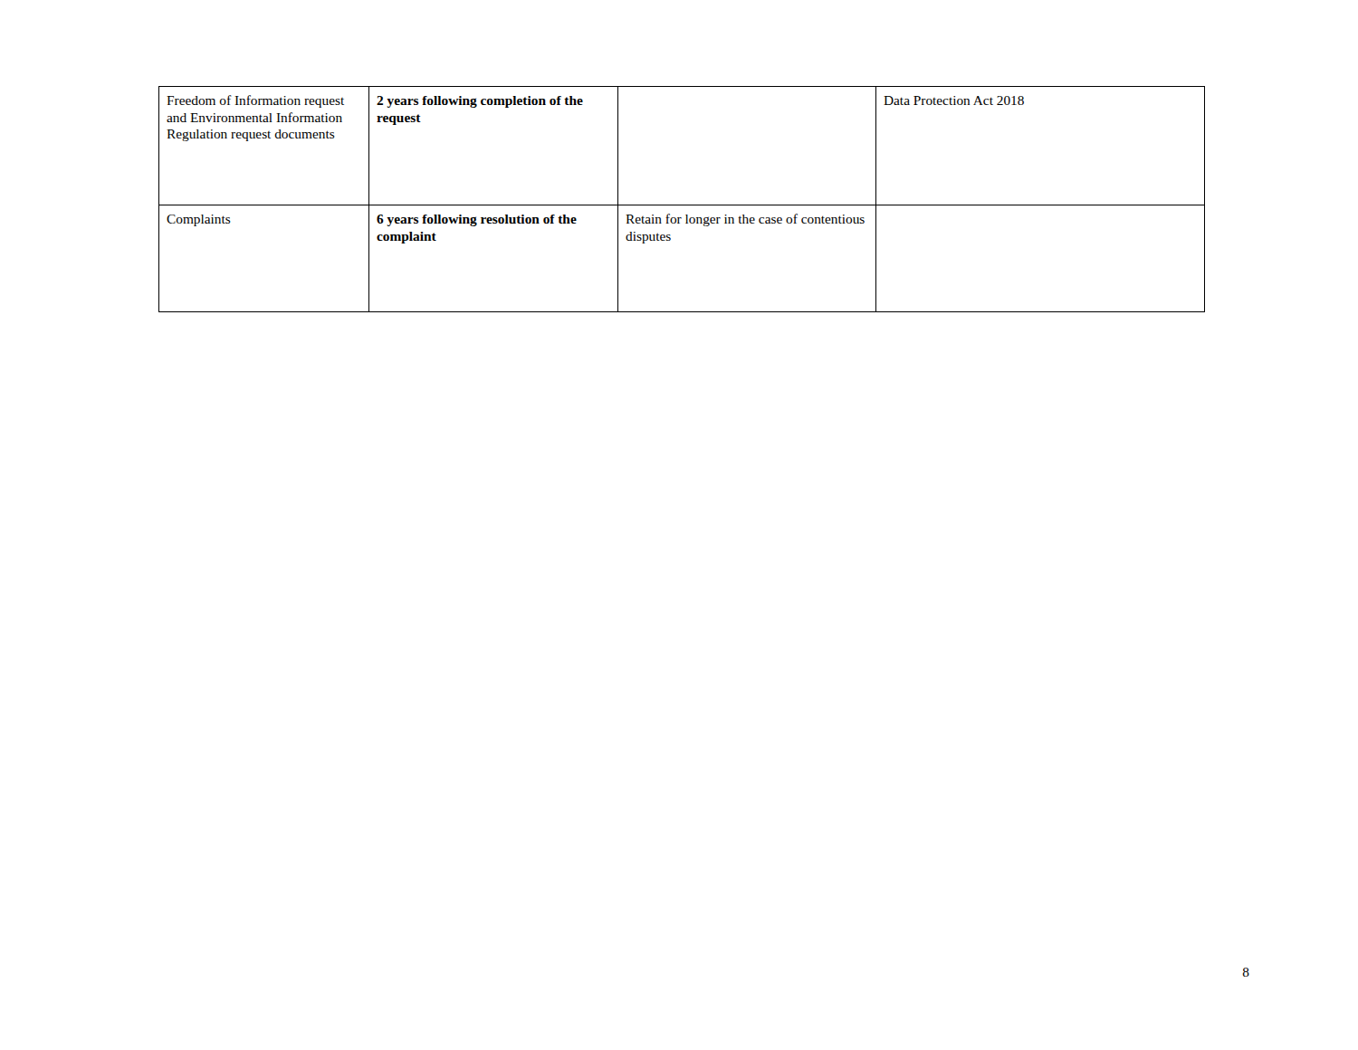| Freedom of Information request and Environmental Information Regulation request documents | 2 years following completion of the request | | Data Protection Act 2018 |
| Complaints | 6 years following resolution of the complaint | Retain for longer in the case of contentious disputes | |
8